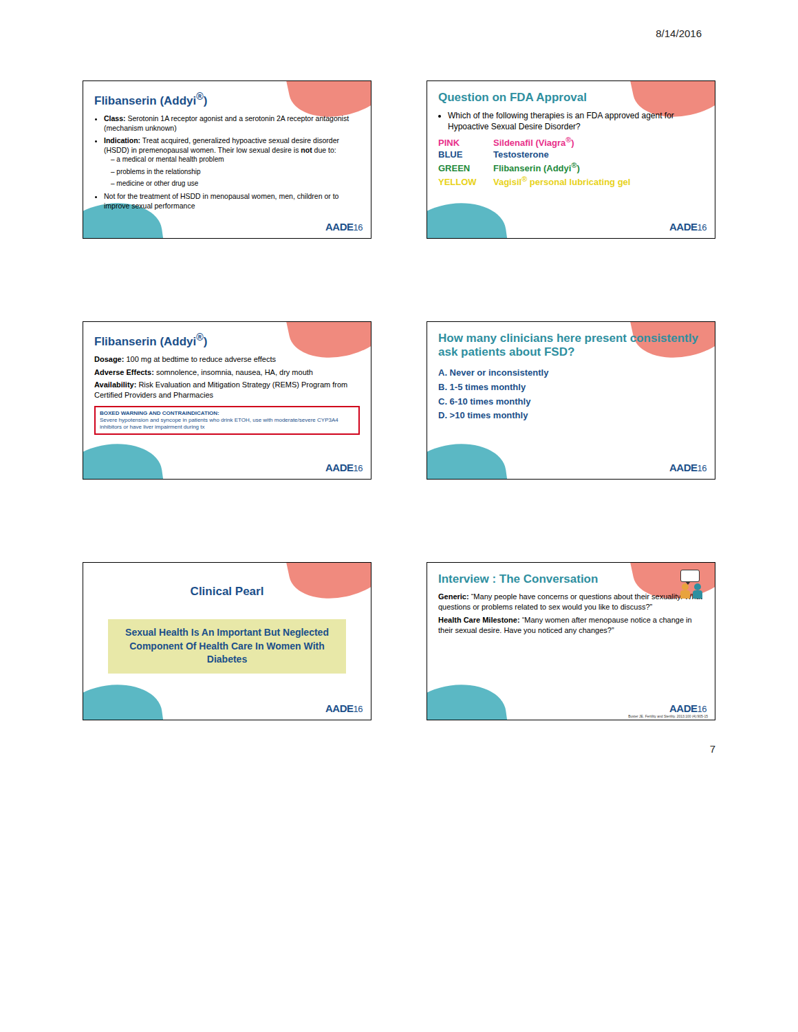8/14/2016
Flibanserin (Addyi®)
Class: Serotonin 1A receptor agonist and a serotonin 2A receptor antagonist (mechanism unknown)
Indication: Treat acquired, generalized hypoactive sexual desire disorder (HSDD) in premenopausal women. Their low sexual desire is not due to:
a medical or mental health problem
problems in the relationship
medicine or other drug use
Not for the treatment of HSDD in menopausal women, men, children or to improve sexual performance
AADE16
Question on FDA Approval
Which of the following therapies is an FDA approved agent for Hypoactive Sexual Desire Disorder?
PINK Sildenafil (Viagra®)
BLUE Testosterone
GREEN Flibanserin (Addyi®)
YELLOW Vagisil® personal lubricating gel
AADE16
Flibanserin (Addyi®)
Dosage: 100 mg at bedtime to reduce adverse effects
Adverse Effects: somnolence, insomnia, nausea, HA, dry mouth
Availability: Risk Evaluation and Mitigation Strategy (REMS) Program from Certified Providers and Pharmacies
BOXED WARNING AND CONTRAINDICATION:
Severe hypotension and syncope in patients who drink ETOH, use with moderate/severe CYP3A4 inhibitors or have liver impairment during tx
AADE16
How many clinicians here present consistently ask patients about FSD?
A. Never or inconsistently
B. 1-5 times monthly
C. 6-10 times monthly
D. >10 times monthly
AADE16
Clinical Pearl
Sexual Health Is An Important But Neglected Component Of Health Care In Women With Diabetes
AADE16
Interview : The Conversation
Generic: “Many people have concerns or questions about their sexuality. What questions or problems related to sex would you like to discuss?”
Health Care Milestone: “Many women after menopause notice a change in their sexual desire. Have you noticed any changes?”
AADE16
Buster JE. Fertility and Sterility. 2013;100 (4):905-15
7